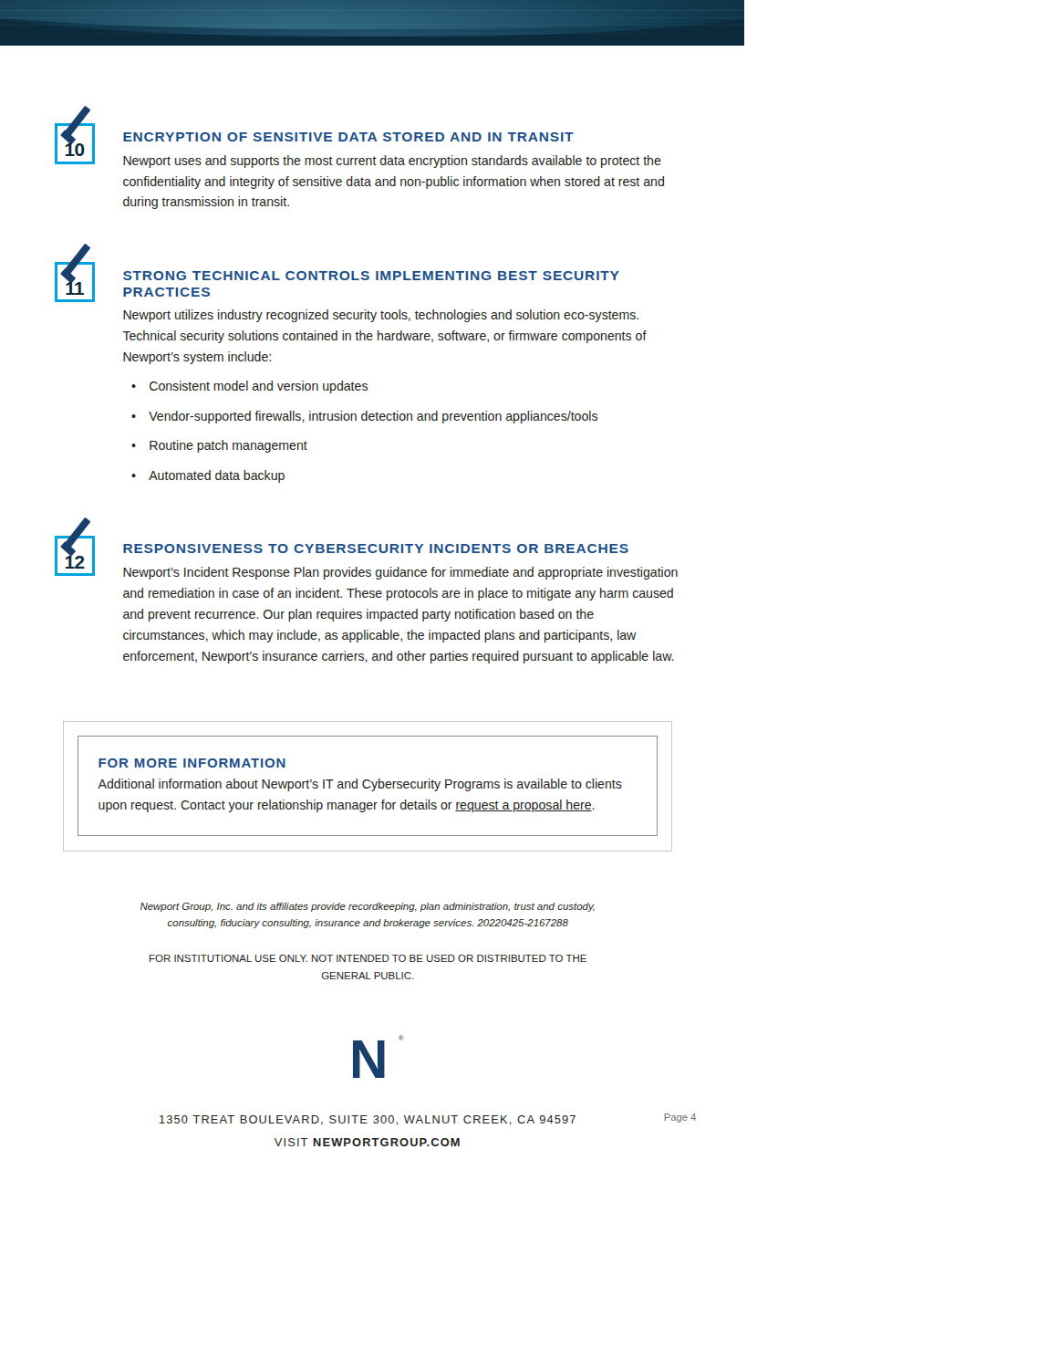10
ENCRYPTION OF SENSITIVE DATA STORED AND IN TRANSIT
Newport uses and supports the most current data encryption standards available to protect the confidentiality and integrity of sensitive data and non-public information when stored at rest and during transmission in transit.
11
STRONG TECHNICAL CONTROLS IMPLEMENTING BEST SECURITY PRACTICES
Newport utilizes industry recognized security tools, technologies and solution eco-systems. Technical security solutions contained in the hardware, software, or firmware components of Newport’s system include:
Consistent model and version updates
Vendor-supported firewalls, intrusion detection and prevention appliances/tools
Routine patch management
Automated data backup
12
RESPONSIVENESS TO CYBERSECURITY INCIDENTS OR BREACHES
Newport’s Incident Response Plan provides guidance for immediate and appropriate investigation and remediation in case of an incident. These protocols are in place to mitigate any harm caused and prevent recurrence. Our plan requires impacted party notification based on the circumstances, which may include, as applicable, the impacted plans and participants, law enforcement, Newport’s insurance carriers, and other parties required pursuant to applicable law.
FOR MORE INFORMATION
Additional information about Newport’s IT and Cybersecurity Programs is available to clients upon request. Contact your relationship manager for details or request a proposal here.
Newport Group, Inc. and its affiliates provide recordkeeping, plan administration, trust and custody,
consulting, fiduciary consulting, insurance and brokerage services. 20220425-2167288
FOR INSTITUTIONAL USE ONLY. NOT INTENDED TO BE USED OR DISTRIBUTED TO THE GENERAL PUBLIC.
N®
1350 TREAT BOULEVARD, SUITE 300, WALNUT CREEK, CA 94597
VISIT NEWPORTGROUP.COM
Page 4